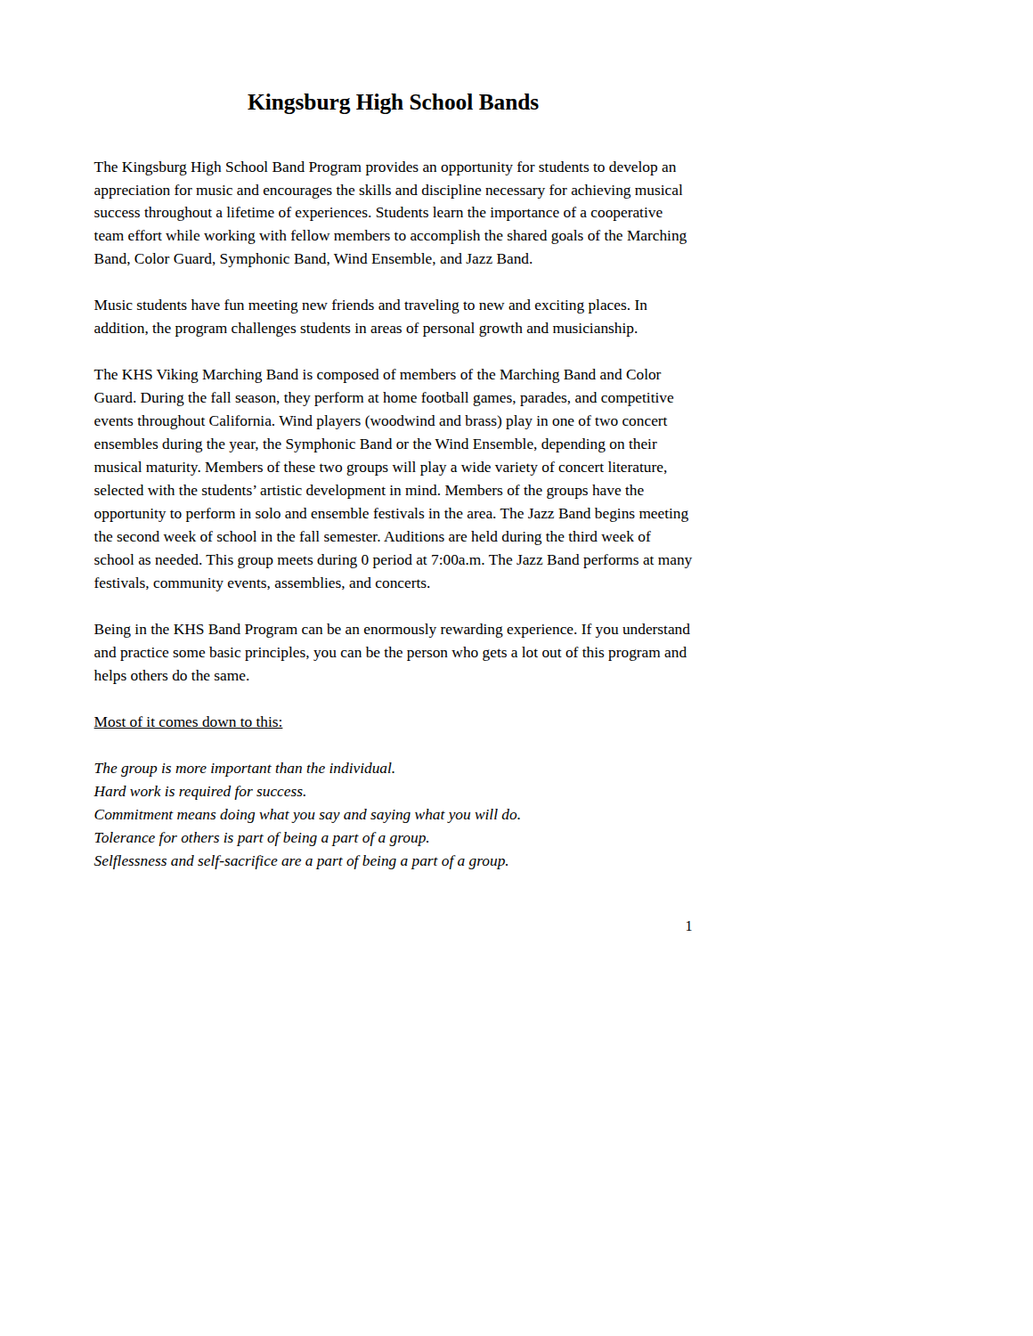Kingsburg High School Bands
The Kingsburg High School Band Program provides an opportunity for students to develop an appreciation for music and encourages the skills and discipline necessary for achieving musical success throughout a lifetime of experiences. Students learn the importance of a cooperative team effort while working with fellow members to accomplish the shared goals of the Marching Band, Color Guard, Symphonic Band, Wind Ensemble, and Jazz Band.
Music students have fun meeting new friends and traveling to new and exciting places. In addition, the program challenges students in areas of personal growth and musicianship.
The KHS Viking Marching Band is composed of members of the Marching Band and Color Guard. During the fall season, they perform at home football games, parades, and competitive events throughout California. Wind players (woodwind and brass) play in one of two concert ensembles during the year, the Symphonic Band or the Wind Ensemble, depending on their musical maturity. Members of these two groups will play a wide variety of concert literature, selected with the students’ artistic development in mind. Members of the groups have the opportunity to perform in solo and ensemble festivals in the area. The Jazz Band begins meeting the second week of school in the fall semester. Auditions are held during the third week of school as needed. This group meets during 0 period at 7:00a.m. The Jazz Band performs at many festivals, community events, assemblies, and concerts.
Being in the KHS Band Program can be an enormously rewarding experience. If you understand and practice some basic principles, you can be the person who gets a lot out of this program and helps others do the same.
Most of it comes down to this:
The group is more important than the individual.
Hard work is required for success.
Commitment means doing what you say and saying what you will do.
Tolerance for others is part of being a part of a group.
Selflessness and self-sacrifice are a part of being a part of a group.
1